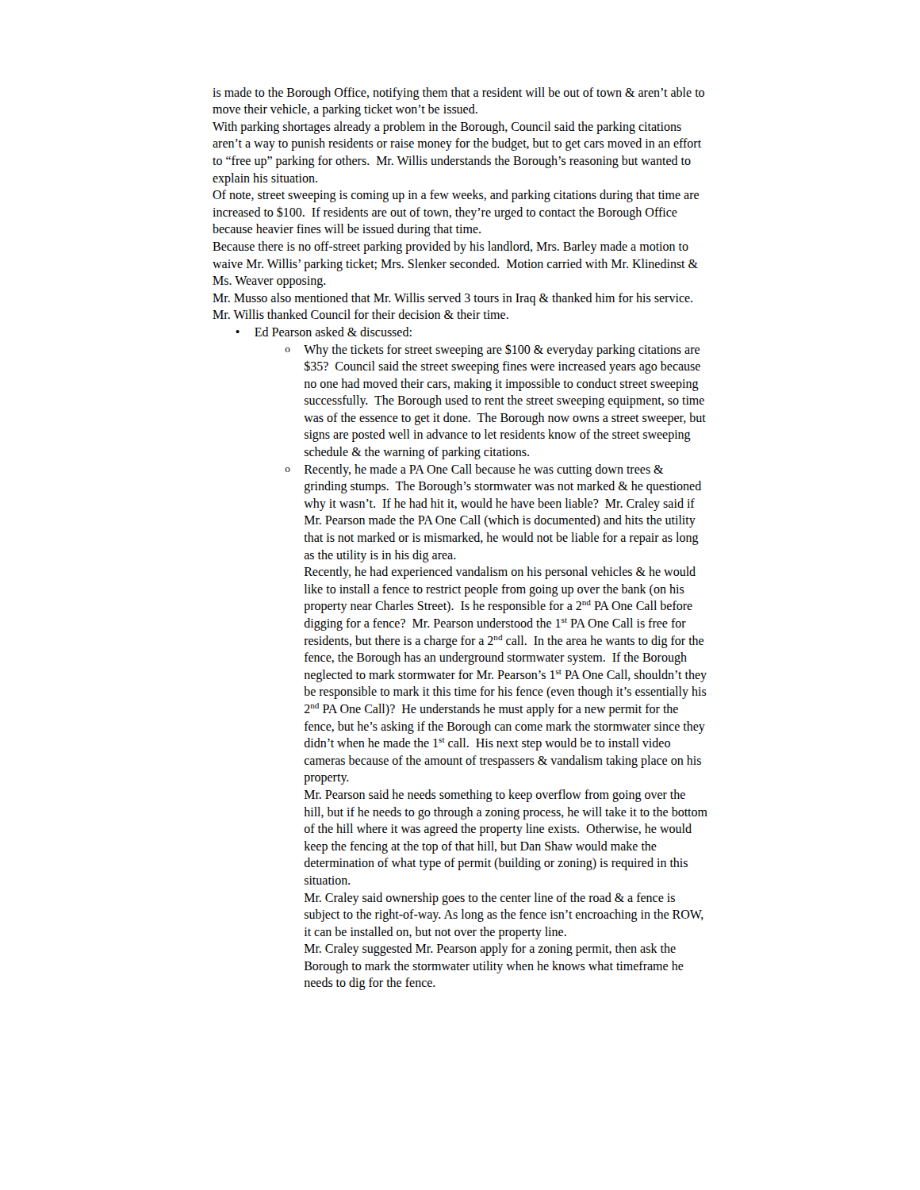is made to the Borough Office, notifying them that a resident will be out of town & aren’t able to move their vehicle, a parking ticket won’t be issued.
With parking shortages already a problem in the Borough, Council said the parking citations aren’t a way to punish residents or raise money for the budget, but to get cars moved in an effort to “free up” parking for others. Mr. Willis understands the Borough’s reasoning but wanted to explain his situation.
Of note, street sweeping is coming up in a few weeks, and parking citations during that time are increased to $100. If residents are out of town, they’re urged to contact the Borough Office because heavier fines will be issued during that time.
Because there is no off-street parking provided by his landlord, Mrs. Barley made a motion to waive Mr. Willis’ parking ticket; Mrs. Slenker seconded. Motion carried with Mr. Klinedinst & Ms. Weaver opposing.
Mr. Musso also mentioned that Mr. Willis served 3 tours in Iraq & thanked him for his service. Mr. Willis thanked Council for their decision & their time.
Ed Pearson asked & discussed:
Why the tickets for street sweeping are $100 & everyday parking citations are $35? Council said the street sweeping fines were increased years ago because no one had moved their cars, making it impossible to conduct street sweeping successfully. The Borough used to rent the street sweeping equipment, so time was of the essence to get it done. The Borough now owns a street sweeper, but signs are posted well in advance to let residents know of the street sweeping schedule & the warning of parking citations.
Recently, he made a PA One Call because he was cutting down trees & grinding stumps. The Borough’s stormwater was not marked & he questioned why it wasn’t. If he had hit it, would he have been liable? Mr. Craley said if Mr. Pearson made the PA One Call (which is documented) and hits the utility that is not marked or is mismarked, he would not be liable for a repair as long as the utility is in his dig area.
Recently, he had experienced vandalism on his personal vehicles & he would like to install a fence to restrict people from going up over the bank (on his property near Charles Street). Is he responsible for a 2nd PA One Call before digging for a fence? Mr. Pearson understood the 1st PA One Call is free for residents, but there is a charge for a 2nd call. In the area he wants to dig for the fence, the Borough has an underground stormwater system. If the Borough neglected to mark stormwater for Mr. Pearson’s 1st PA One Call, shouldn’t they be responsible to mark it this time for his fence (even though it’s essentially his 2nd PA One Call)? He understands he must apply for a new permit for the fence, but he’s asking if the Borough can come mark the stormwater since they didn’t when he made the 1st call. His next step would be to install video cameras because of the amount of trespassers & vandalism taking place on his property.
Mr. Pearson said he needs something to keep overflow from going over the hill, but if he needs to go through a zoning process, he will take it to the bottom of the hill where it was agreed the property line exists. Otherwise, he would keep the fencing at the top of that hill, but Dan Shaw would make the determination of what type of permit (building or zoning) is required in this situation.
Mr. Craley said ownership goes to the center line of the road & a fence is subject to the right-of-way. As long as the fence isn’t encroaching in the ROW, it can be installed on, but not over the property line.
Mr. Craley suggested Mr. Pearson apply for a zoning permit, then ask the Borough to mark the stormwater utility when he knows what timeframe he needs to dig for the fence.